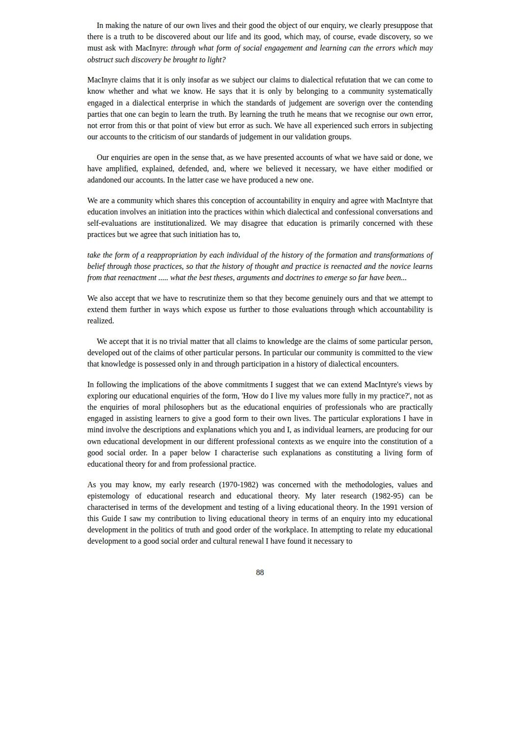In making the nature of our own lives and their good the object of our enquiry, we clearly presuppose that there is a truth to be discovered about our life and its good, which may, of course, evade discovery, so we must ask with MacInyre: through what form of social engagement and learning can the errors which may obstruct such discovery be brought to light?
MacInyre claims that it is only insofar as we subject our claims to dialectical refutation that we can come to know whether and what we know. He says that it is only by belonging to a community systematically engaged in a dialectical enterprise in which the standards of judgement are soverign over the contending parties that one can begin to learn the truth. By learning the truth he means that we recognise our own error, not error from this or that point of view but error as such. We have all experienced such errors in subjecting our accounts to the criticism of our standards of judgement in our validation groups.
Our enquiries are open in the sense that, as we have presented accounts of what we have said or done, we have amplified, explained, defended, and, where we believed it necessary, we have either modified or adandoned our accounts. In the latter case we have produced a new one.
We are a community which shares this conception of accountability in enquiry and agree with MacIntyre that education involves an initiation into the practices within which dialectical and confessional conversations and self-evaluations are institutionalized. We may disagree that education is primarily concerned with these practices but we agree that such initiation has to,
take the form of a reappropriation by each individual of the history of the formation and transformations of belief through those practices, so that the history of thought and practice is reenacted and the novice learns from that reenactment ..... what the best theses, arguments and doctrines to emerge so far have been...
We also accept that we have to rescrutinize them so that they become genuinely ours and that we attempt to extend them further in ways which expose us further to those evaluations through which accountability is realized.
We accept that it is no trivial matter that all claims to knowledge are the claims of some particular person, developed out of the claims of other particular persons. In particular our community is committed to the view that knowledge is possessed only in and through participation in a history of dialectical encounters.
In following the implications of the above commitments I suggest that we can extend MacIntyre's views by exploring our educational enquiries of the form, 'How do I live my values more fully in my practice?', not as the enquiries of moral philosophers but as the educational enquiries of professionals who are practically engaged in assisting learners to give a good form to their own lives. The particular explorations I have in mind involve the descriptions and explanations which you and I, as individual learners, are producing for our own educational development in our different professional contexts as we enquire into the constitution of a good social order. In a paper below I characterise such explanations as constituting a living form of educational theory for and from professional practice.
As you may know, my early research (1970-1982) was concerned with the methodologies, values and epistemology of educational research and educational theory. My later research (1982-95) can be characterised in terms of the development and testing of a living educational theory. In the 1991 version of this Guide I saw my contribution to living educational theory in terms of an enquiry into my educational development in the politics of truth and good order of the workplace. In attempting to relate my educational development to a good social order and cultural renewal I have found it necessary to
88